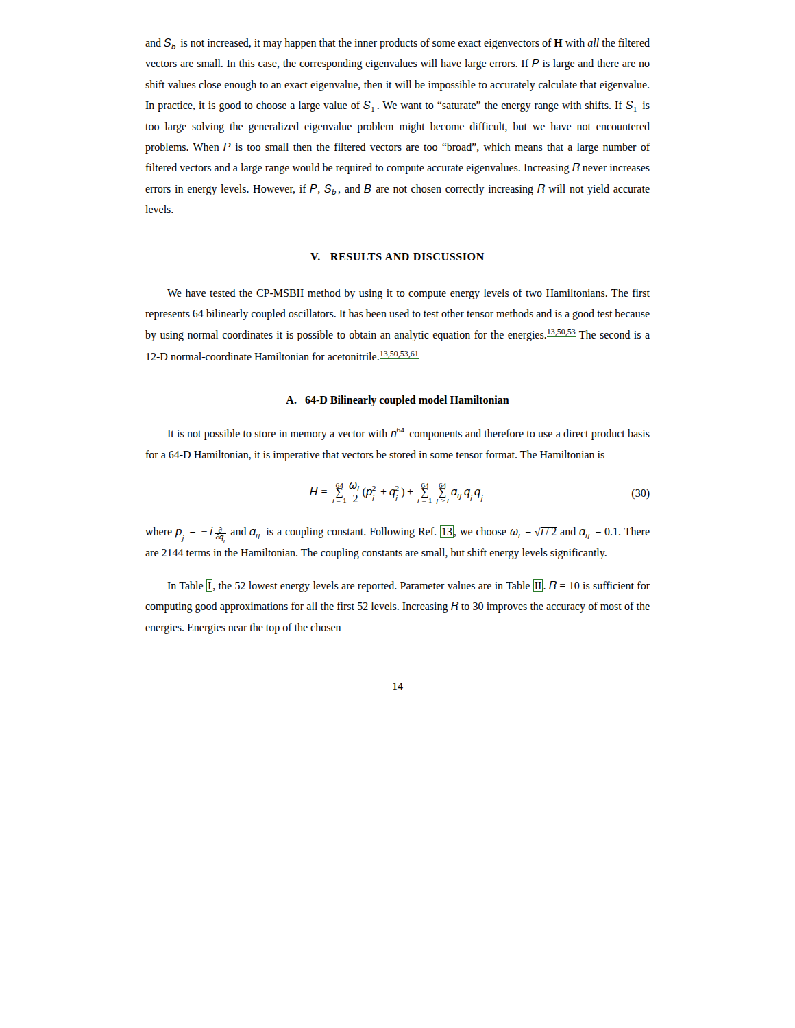and Sb is not increased, it may happen that the inner products of some exact eigenvectors of H with all the filtered vectors are small. In this case, the corresponding eigenvalues will have large errors. If P is large and there are no shift values close enough to an exact eigenvalue, then it will be impossible to accurately calculate that eigenvalue. In practice, it is good to choose a large value of S1. We want to “saturate” the energy range with shifts. If S1 is too large solving the generalized eigenvalue problem might become difficult, but we have not encountered problems. When P is too small then the filtered vectors are too “broad”, which means that a large number of filtered vectors and a large range would be required to compute accurate eigenvalues. Increasing R never increases errors in energy levels. However, if P, Sb, and B are not chosen correctly increasing R will not yield accurate levels.
V. RESULTS AND DISCUSSION
We have tested the CP-MSBII method by using it to compute energy levels of two Hamiltonians. The first represents 64 bilinearly coupled oscillators. It has been used to test other tensor methods and is a good test because by using normal coordinates it is possible to obtain an analytic equation for the energies.13,50,53 The second is a 12-D normal-coordinate Hamiltonian for acetonitrile.13,50,53,61
A. 64-D Bilinearly coupled model Hamiltonian
It is not possible to store in memory a vector with n64 components and therefore to use a direct product basis for a 64-D Hamiltonian, it is imperative that vectors be stored in some tensor format. The Hamiltonian is
H = ∑i=164 ωi2 ( pi2 + qi2 ) + ∑i=164 ∑j>i64 αij qi qj (30)
where pj=−i∂∂qi and αij is a coupling constant. Following Ref. 13, we choose ωi=i/2 and αij=0.1. There are 2144 terms in the Hamiltonian. The coupling constants are small, but shift energy levels significantly.
In Table I, the 52 lowest energy levels are reported. Parameter values are in Table II. R=10 is sufficient for computing good approximations for all the first 52 levels. Increasing R to 30 improves the accuracy of most of the energies. Energies near the top of the chosen
14